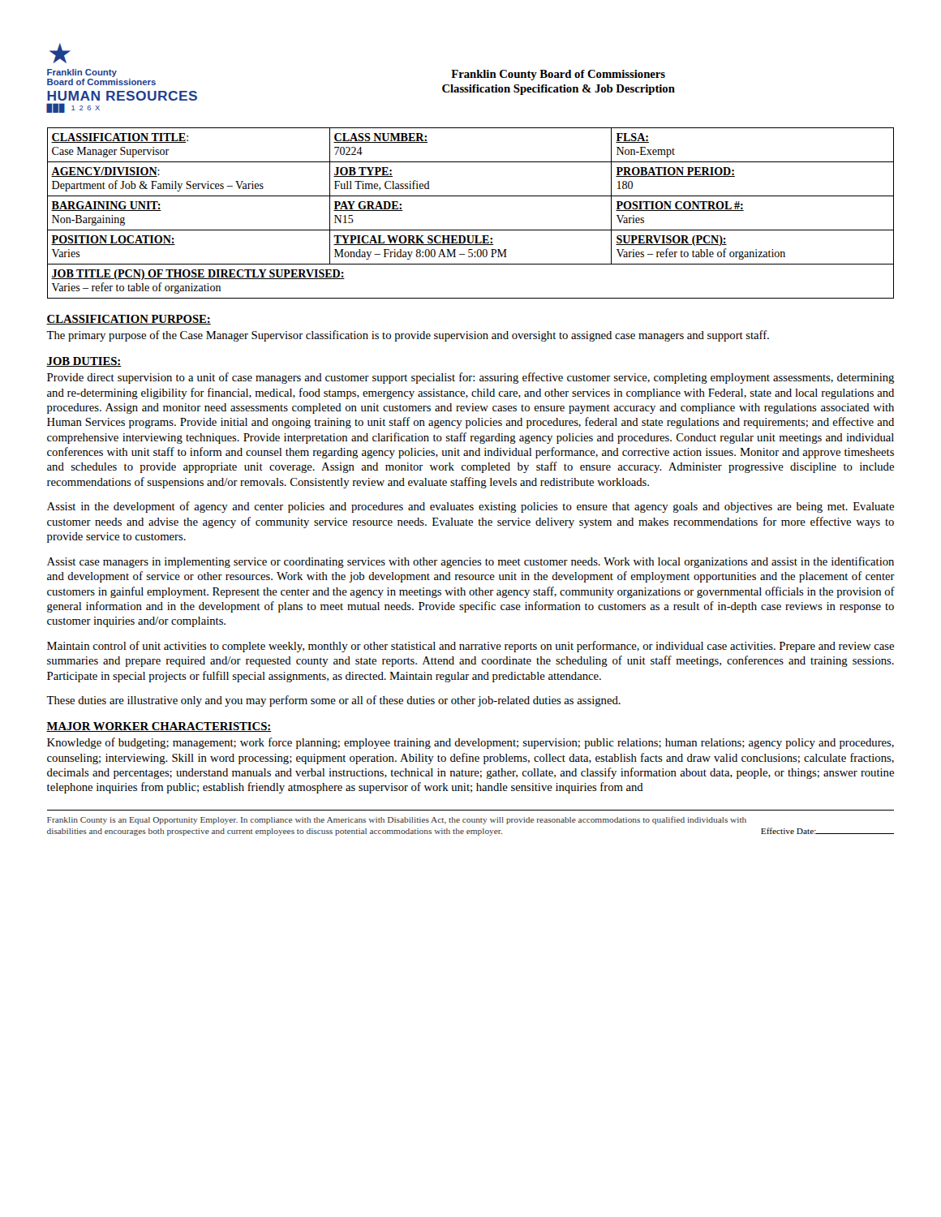★ Franklin County
Board of Commissioners HUMAN RESOURCES
███ 1 2 6 X
Franklin County Board of Commissioners
Classification Specification & Job Description
| CLASSIFICATION TITLE : Case Manager Supervisor | CLASS NUMBER: 70224 | FLSA: Non-Exempt |
| AGENCY/DIVISION : Department of Job & Family Services – Varies | JOB TYPE: Full Time, Classified | PROBATION PERIOD: 180 |
| BARGAINING UNIT: Non-Bargaining | PAY GRADE: N15 | POSITION CONTROL #: Varies |
| POSITION LOCATION: Varies | TYPICAL WORK SCHEDULE: Monday – Friday 8:00 AM – 5:00 PM | SUPERVISOR (PCN): Varies – refer to table of organization |
| JOB TITLE (PCN) OF THOSE DIRECTLY SUPERVISED: Varies – refer to table of organization |
CLASSIFICATION PURPOSE:
The primary purpose of the Case Manager Supervisor classification is to provide supervision and oversight to assigned case managers and support staff.
JOB DUTIES:
Provide direct supervision to a unit of case managers and customer support specialist for: assuring effective customer service, completing employment assessments, determining and re-determining eligibility for financial, medical, food stamps, emergency assistance, child care, and other services in compliance with Federal, state and local regulations and procedures. Assign and monitor need assessments completed on unit customers and review cases to ensure payment accuracy and compliance with regulations associated with Human Services programs. Provide initial and ongoing training to unit staff on agency policies and procedures, federal and state regulations and requirements; and effective and comprehensive interviewing techniques. Provide interpretation and clarification to staff regarding agency policies and procedures. Conduct regular unit meetings and individual conferences with unit staff to inform and counsel them regarding agency policies, unit and individual performance, and corrective action issues. Monitor and approve timesheets and schedules to provide appropriate unit coverage. Assign and monitor work completed by staff to ensure accuracy. Administer progressive discipline to include recommendations of suspensions and/or removals. Consistently review and evaluate staffing levels and redistribute workloads.
Assist in the development of agency and center policies and procedures and evaluates existing policies to ensure that agency goals and objectives are being met. Evaluate customer needs and advise the agency of community service resource needs. Evaluate the service delivery system and makes recommendations for more effective ways to provide service to customers.
Assist case managers in implementing service or coordinating services with other agencies to meet customer needs. Work with local organizations and assist in the identification and development of service or other resources. Work with the job development and resource unit in the development of employment opportunities and the placement of center customers in gainful employment. Represent the center and the agency in meetings with other agency staff, community organizations or governmental officials in the provision of general information and in the development of plans to meet mutual needs. Provide specific case information to customers as a result of in-depth case reviews in response to customer inquiries and/or complaints.
Maintain control of unit activities to complete weekly, monthly or other statistical and narrative reports on unit performance, or individual case activities. Prepare and review case summaries and prepare required and/or requested county and state reports. Attend and coordinate the scheduling of unit staff meetings, conferences and training sessions. Participate in special projects or fulfill special assignments, as directed. Maintain regular and predictable attendance.
These duties are illustrative only and you may perform some or all of these duties or other job-related duties as assigned.
MAJOR WORKER CHARACTERISTICS:
Knowledge of budgeting; management; work force planning; employee training and development; supervision; public relations; human relations; agency policy and procedures, counseling; interviewing. Skill in word processing; equipment operation. Ability to define problems, collect data, establish facts and draw valid conclusions; calculate fractions, decimals and percentages; understand manuals and verbal instructions, technical in nature; gather, collate, and classify information about data, people, or things; answer routine telephone inquiries from public; establish friendly atmosphere as supervisor of work unit; handle sensitive inquiries from and
Franklin County is an Equal Opportunity Employer. In compliance with the Americans with Disabilities Act, the county will provide reasonable accommodations to qualified individuals with disabilities and encourages both prospective and current employees to discuss potential accommodations with the employer.
Effective Date: